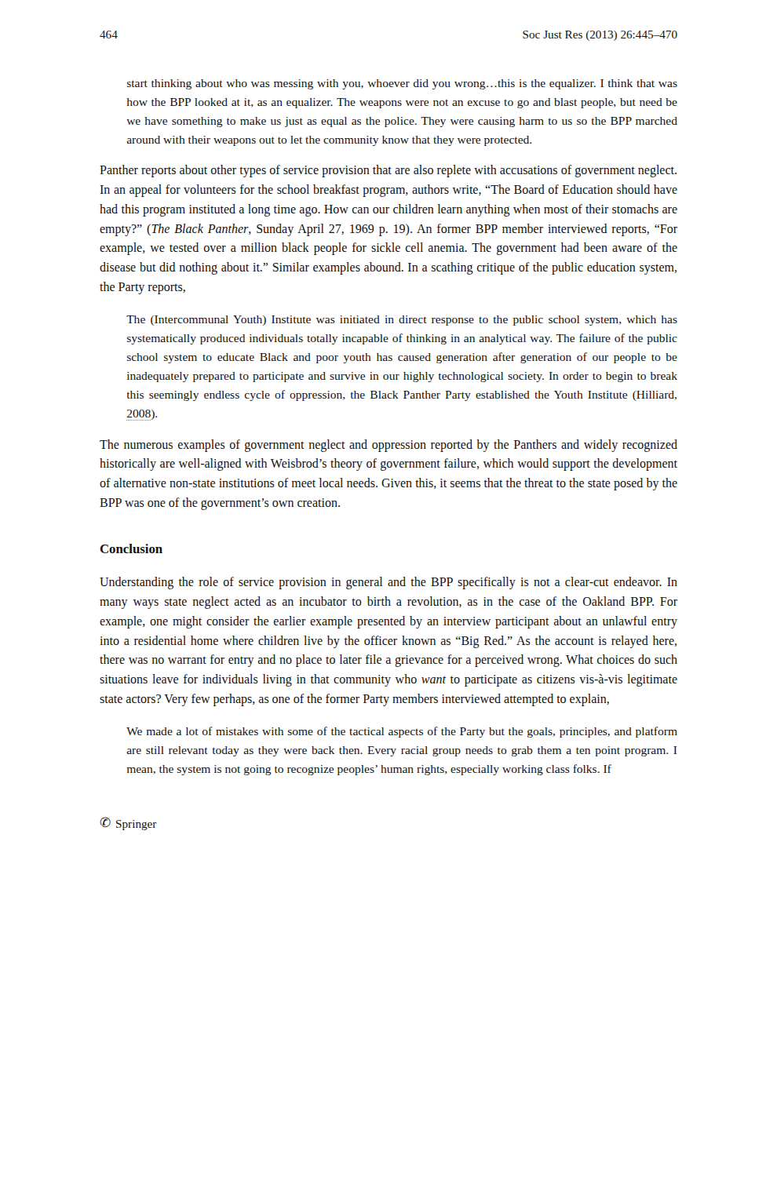464 Soc Just Res (2013) 26:445–470
start thinking about who was messing with you, whoever did you wrong…this is the equalizer. I think that was how the BPP looked at it, as an equalizer. The weapons were not an excuse to go and blast people, but need be we have something to make us just as equal as the police. They were causing harm to us so the BPP marched around with their weapons out to let the community know that they were protected.
Panther reports about other types of service provision that are also replete with accusations of government neglect. In an appeal for volunteers for the school breakfast program, authors write, “The Board of Education should have had this program instituted a long time ago. How can our children learn anything when most of their stomachs are empty?” (The Black Panther, Sunday April 27, 1969 p. 19). An former BPP member interviewed reports, “For example, we tested over a million black people for sickle cell anemia. The government had been aware of the disease but did nothing about it.” Similar examples abound. In a scathing critique of the public education system, the Party reports,
The (Intercommunal Youth) Institute was initiated in direct response to the public school system, which has systematically produced individuals totally incapable of thinking in an analytical way. The failure of the public school system to educate Black and poor youth has caused generation after generation of our people to be inadequately prepared to participate and survive in our highly technological society. In order to begin to break this seemingly endless cycle of oppression, the Black Panther Party established the Youth Institute (Hilliard, 2008).
The numerous examples of government neglect and oppression reported by the Panthers and widely recognized historically are well-aligned with Weisbrod’s theory of government failure, which would support the development of alternative non-state institutions of meet local needs. Given this, it seems that the threat to the state posed by the BPP was one of the government’s own creation.
Conclusion
Understanding the role of service provision in general and the BPP specifically is not a clear-cut endeavor. In many ways state neglect acted as an incubator to birth a revolution, as in the case of the Oakland BPP. For example, one might consider the earlier example presented by an interview participant about an unlawful entry into a residential home where children live by the officer known as “Big Red.” As the account is relayed here, there was no warrant for entry and no place to later file a grievance for a perceived wrong. What choices do such situations leave for individuals living in that community who want to participate as citizens vis-à-vis legitimate state actors? Very few perhaps, as one of the former Party members interviewed attempted to explain,
We made a lot of mistakes with some of the tactical aspects of the Party but the goals, principles, and platform are still relevant today as they were back then. Every racial group needs to grab them a ten point program. I mean, the system is not going to recognize peoples’ human rights, especially working class folks. If
✆ Springer